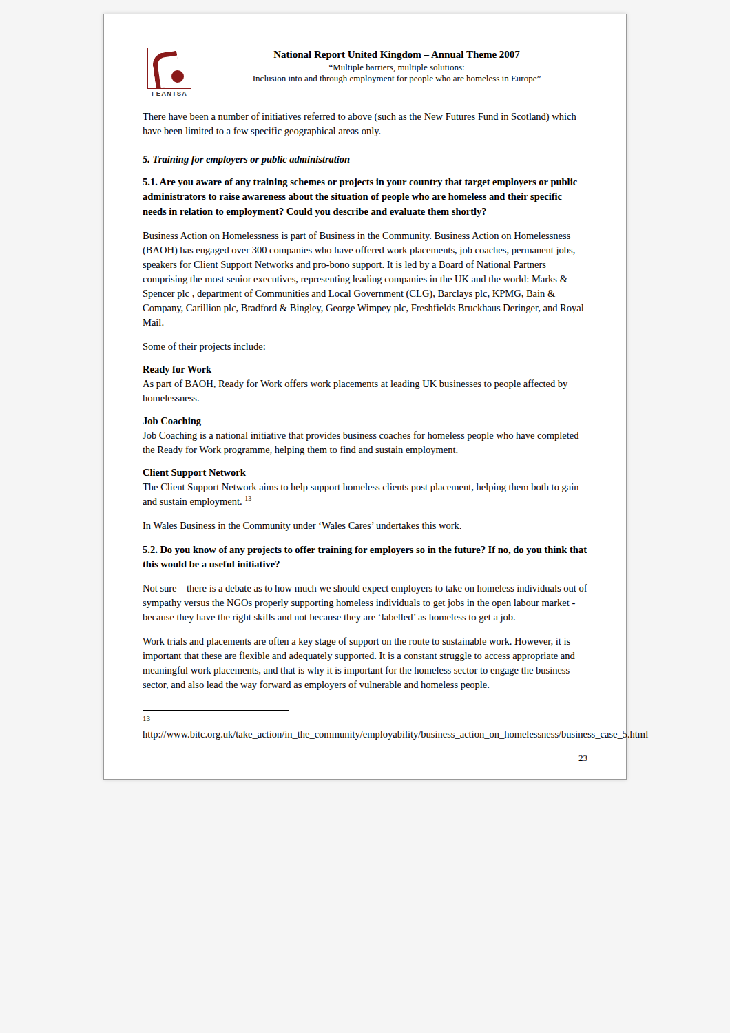FEANTSA
National Report United Kingdom – Annual Theme 2007
“Multiple barriers, multiple solutions:
Inclusion into and through employment for people who are homeless in Europe”
There have been a number of initiatives referred to above (such as the New Futures Fund in Scotland) which have been limited to a few specific geographical areas only.
5. Training for employers or public administration
5.1. Are you aware of any training schemes or projects in your country that target employers or public administrators to raise awareness about the situation of people who are homeless and their specific needs in relation to employment? Could you describe and evaluate them shortly?
Business Action on Homelessness is part of Business in the Community. Business Action on Homelessness (BAOH) has engaged over 300 companies who have offered work placements, job coaches, permanent jobs, speakers for Client Support Networks and pro-bono support. It is led by a Board of National Partners comprising the most senior executives, representing leading companies in the UK and the world: Marks & Spencer plc , department of Communities and Local Government (CLG), Barclays plc, KPMG, Bain & Company, Carillion plc, Bradford & Bingley, George Wimpey plc, Freshfields Bruckhaus Deringer, and Royal Mail.
Some of their projects include:
Ready for Work
As part of BAOH, Ready for Work offers work placements at leading UK businesses to people affected by homelessness.
Job Coaching
Job Coaching is a national initiative that provides business coaches for homeless people who have completed the Ready for Work programme, helping them to find and sustain employment.
Client Support Network
The Client Support Network aims to help support homeless clients post placement, helping them both to gain and sustain employment. 13
In Wales Business in the Community under ‘Wales Cares’ undertakes this work.
5.2. Do you know of any projects to offer training for employers so in the future? If no, do you think that this would be a useful initiative?
Not sure – there is a debate as to how much we should expect employers to take on homeless individuals out of sympathy versus the NGOs properly supporting homeless individuals to get jobs in the open labour market - because they have the right skills and not because they are ‘labelled’ as homeless to get a job.
Work trials and placements are often a key stage of support on the route to sustainable work. However, it is important that these are flexible and adequately supported. It is a constant struggle to access appropriate and meaningful work placements, and that is why it is important for the homeless sector to engage the business sector, and also lead the way forward as employers of vulnerable and homeless people.
13
http://www.bitc.org.uk/take_action/in_the_community/employability/business_action_on_homelessness/business_case_5.html
23